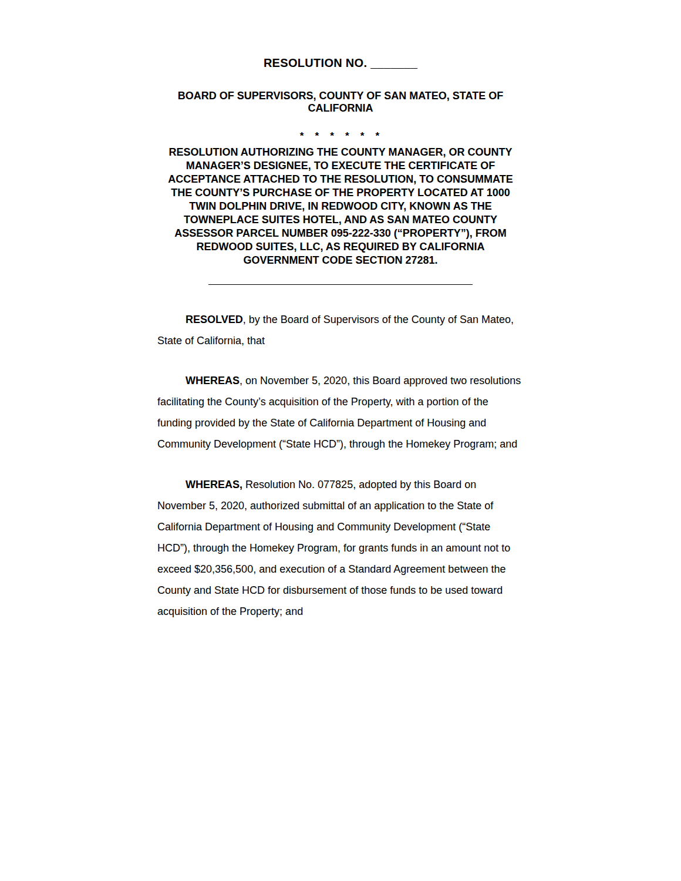RESOLUTION NO. _______
BOARD OF SUPERVISORS, COUNTY OF SAN MATEO, STATE OF CALIFORNIA
* * * * * *
RESOLUTION AUTHORIZING THE COUNTY MANAGER, OR COUNTY MANAGER’S DESIGNEE, TO EXECUTE THE CERTIFICATE OF ACCEPTANCE ATTACHED TO THE RESOLUTION, TO CONSUMMATE THE COUNTY’S PURCHASE OF THE PROPERTY LOCATED AT 1000 TWIN DOLPHIN DRIVE, IN REDWOOD CITY, KNOWN AS THE TOWNEPLACE SUITES HOTEL, AND AS SAN MATEO COUNTY ASSESSOR PARCEL NUMBER 095-222-330 (“PROPERTY”), FROM REDWOOD SUITES, LLC, AS REQUIRED BY CALIFORNIA GOVERNMENT CODE SECTION 27281.
RESOLVED, by the Board of Supervisors of the County of San Mateo, State of California, that
WHEREAS, on November 5, 2020, this Board approved two resolutions facilitating the County’s acquisition of the Property, with a portion of the funding provided by the State of California Department of Housing and Community Development (“State HCD”), through the Homekey Program; and
WHEREAS, Resolution No. 077825, adopted by this Board on November 5, 2020, authorized submittal of an application to the State of California Department of Housing and Community Development (“State HCD”), through the Homekey Program, for grants funds in an amount not to exceed $20,356,500, and execution of a Standard Agreement between the County and State HCD for disbursement of those funds to be used toward acquisition of the Property; and